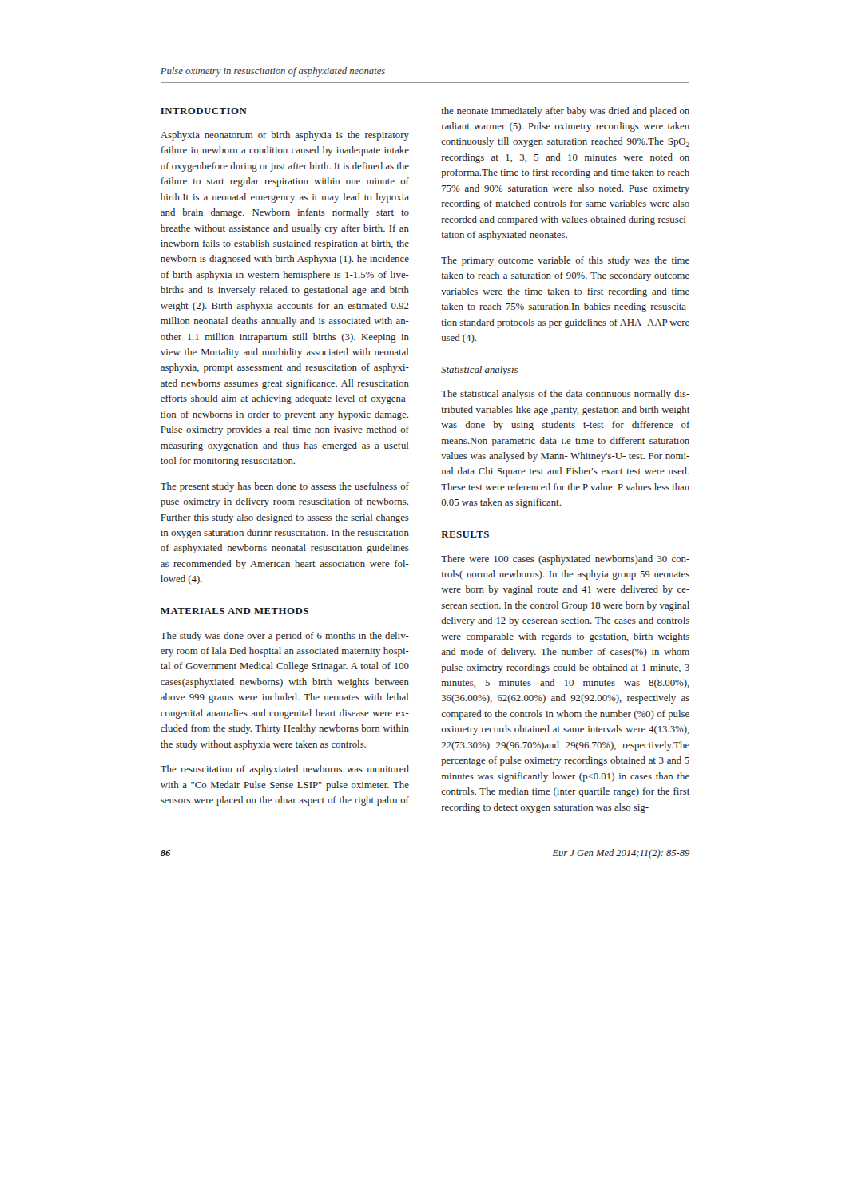Pulse oximetry in resuscitation of asphyxiated neonates
INTRODUCTION
Asphyxia neonatorum or birth asphyxia is the respiratory failure in newborn a condition caused by inadequate intake of oxygenbefore during or just after birth. It is defined as the failure to start regular respiration within one minute of birth.It is a neonatal emergency as it may lead to hypoxia and brain damage. Newborn infants normally start to breathe without assistance and usually cry after birth. If an inewborn fails to establish sustained respiration at birth, the newborn is diagnosed with birth Asphyxia (1). he incidence of birth asphyxia in western hemisphere is 1-1.5% of livebirths and is inversely related to gestational age and birth weight (2). Birth asphyxia accounts for an estimated 0.92 million neonatal deaths annually and is associated with another 1.1 million intrapartum still births (3). Keeping in view the Mortality and morbidity associated with neonatal asphyxia, prompt assessment and resuscitation of asphyxiated newborns assumes great significance. All resuscitation efforts should aim at achieving adequate level of oxygenation of newborns in order to prevent any hypoxic damage. Pulse oximetry provides a real time non ivasive method of measuring oxygenation and thus has emerged as a useful tool for monitoring resuscitation.
The present study has been done to assess the usefulness of puse oximetry in delivery room resuscitation of newborns. Further this study also designed to assess the serial changes in oxygen saturation durinr resuscitation. In the resuscitation of asphyxiated newborns neonatal resuscitation guidelines as recommended by American heart association were followed (4).
MATERIALS AND METHODS
The study was done over a period of 6 months in the delivery room of lala Ded hospital an associated maternity hospital of Government Medical College Srinagar. A total of 100 cases(asphyxiated newborns) with birth weights between above 999 grams were included. The neonates with lethal congenital anamalies and congenital heart disease were excluded from the study. Thirty Healthy newborns born within the study without asphyxia were taken as controls.
The resuscitation of asphyxiated newborns was monitored with a "Co Medair Pulse Sense LSIP" pulse oximeter. The sensors were placed on the ulnar aspect of the right palm of the neonate immediately after baby was dried and placed on radiant warmer (5). Pulse oximetry recordings were taken continuously till oxygen saturation reached 90%.The SpO2 recordings at 1, 3, 5 and 10 minutes were noted on proforma.The time to first recording and time taken to reach 75% and 90% saturation were also noted. Puse oximetry recording of matched controls for same variables were also recorded and compared with values obtained during resuscitation of asphyxiated neonates.
The primary outcome variable of this study was the time taken to reach a saturation of 90%. The secondary outcome variables were the time taken to first recording and time taken to reach 75% saturation.In babies needing resuscitation standard protocols as per guidelines of AHA- AAP were used (4).
Statistical analysis
The statistical analysis of the data continuous normally distributed variables like age ,parity, gestation and birth weight was done by using students t-test for difference of means.Non parametric data i.e time to different saturation values was analysed by Mann- Whitney's-U- test. For nominal data Chi Square test and Fisher's exact test were used. These test were referenced for the P value. P values less than 0.05 was taken as significant.
RESULTS
There were 100 cases (asphyxiated newborns)and 30 controls( normal newborns). In the asphyia group 59 neonates were born by vaginal route and 41 were delivered by ceserean section. In the control Group 18 were born by vaginal delivery and 12 by ceserean section. The cases and controls were comparable with regards to gestation, birth weights and mode of delivery. The number of cases(%) in whom pulse oximetry recordings could be obtained at 1 minute, 3 minutes, 5 minutes and 10 minutes was 8(8.00%), 36(36.00%), 62(62.00%) and 92(92.00%), respectively as compared to the controls in whom the number (%0) of pulse oximetry records obtained at same intervals were 4(13.3%), 22(73.30%) 29(96.70%)and 29(96.70%), respectively.The percentage of pulse oximetry recordings obtained at 3 and 5 minutes was significantly lower (p<0.01) in cases than the controls. The median time (inter quartile range) for the first recording to detect oxygen saturation was also sig-
86 Eur J Gen Med 2014;11(2): 85-89